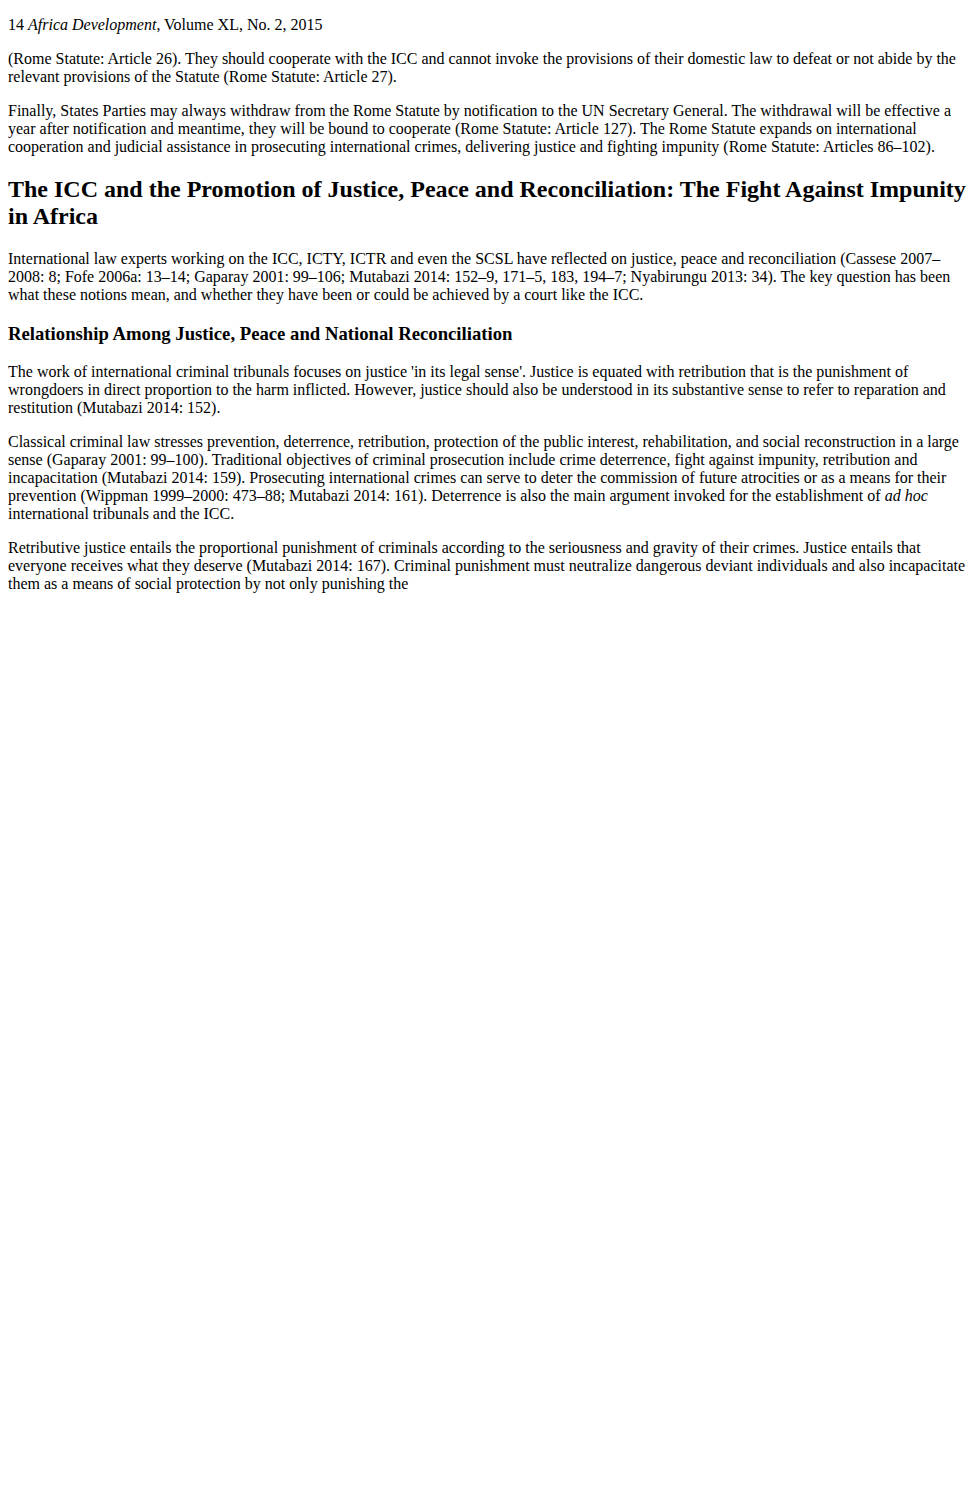14 Africa Development, Volume XL, No. 2, 2015
(Rome Statute: Article 26). They should cooperate with the ICC and cannot invoke the provisions of their domestic law to defeat or not abide by the relevant provisions of the Statute (Rome Statute: Article 27).
Finally, States Parties may always withdraw from the Rome Statute by notification to the UN Secretary General. The withdrawal will be effective a year after notification and meantime, they will be bound to cooperate (Rome Statute: Article 127). The Rome Statute expands on international cooperation and judicial assistance in prosecuting international crimes, delivering justice and fighting impunity (Rome Statute: Articles 86–102).
The ICC and the Promotion of Justice, Peace and Reconciliation: The Fight Against Impunity in Africa
International law experts working on the ICC, ICTY, ICTR and even the SCSL have reflected on justice, peace and reconciliation (Cassese 2007–2008: 8; Fofe 2006a: 13–14; Gaparay 2001: 99–106; Mutabazi 2014: 152–9, 171–5, 183, 194–7; Nyabirungu 2013: 34). The key question has been what these notions mean, and whether they have been or could be achieved by a court like the ICC.
Relationship Among Justice, Peace and National Reconciliation
The work of international criminal tribunals focuses on justice 'in its legal sense'. Justice is equated with retribution that is the punishment of wrongdoers in direct proportion to the harm inflicted. However, justice should also be understood in its substantive sense to refer to reparation and restitution (Mutabazi 2014: 152).
Classical criminal law stresses prevention, deterrence, retribution, protection of the public interest, rehabilitation, and social reconstruction in a large sense (Gaparay 2001: 99–100). Traditional objectives of criminal prosecution include crime deterrence, fight against impunity, retribution and incapacitation (Mutabazi 2014: 159). Prosecuting international crimes can serve to deter the commission of future atrocities or as a means for their prevention (Wippman 1999–2000: 473–88; Mutabazi 2014: 161). Deterrence is also the main argument invoked for the establishment of ad hoc international tribunals and the ICC.
Retributive justice entails the proportional punishment of criminals according to the seriousness and gravity of their crimes. Justice entails that everyone receives what they deserve (Mutabazi 2014: 167). Criminal punishment must neutralize dangerous deviant individuals and also incapacitate them as a means of social protection by not only punishing the